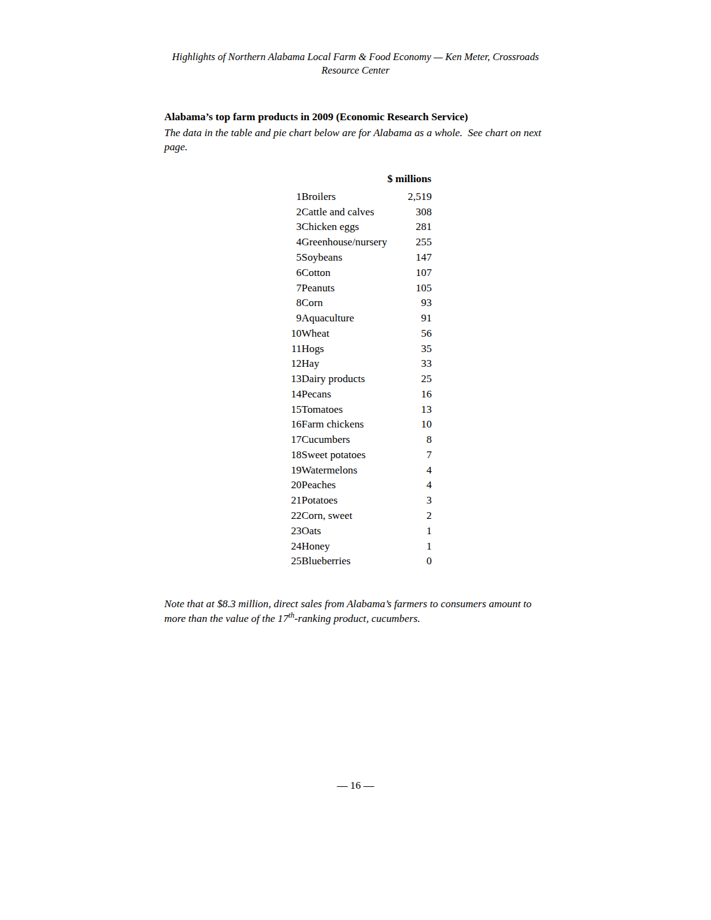Highlights of Northern Alabama Local Farm & Food Economy — Ken Meter, Crossroads Resource Center
Alabama’s top farm products in 2009 (Economic Research Service)
The data in the table and pie chart below are for Alabama as a whole. See chart on next page.
| | | $ millions |
| --- | --- | --- |
| 1 | Broilers | 2,519 |
| 2 | Cattle and calves | 308 |
| 3 | Chicken eggs | 281 |
| 4 | Greenhouse/nursery | 255 |
| 5 | Soybeans | 147 |
| 6 | Cotton | 107 |
| 7 | Peanuts | 105 |
| 8 | Corn | 93 |
| 9 | Aquaculture | 91 |
| 10 | Wheat | 56 |
| 11 | Hogs | 35 |
| 12 | Hay | 33 |
| 13 | Dairy products | 25 |
| 14 | Pecans | 16 |
| 15 | Tomatoes | 13 |
| 16 | Farm chickens | 10 |
| 17 | Cucumbers | 8 |
| 18 | Sweet potatoes | 7 |
| 19 | Watermelons | 4 |
| 20 | Peaches | 4 |
| 21 | Potatoes | 3 |
| 22 | Corn, sweet | 2 |
| 23 | Oats | 1 |
| 24 | Honey | 1 |
| 25 | Blueberries | 0 |
Note that at $8.3 million, direct sales from Alabama’s farmers to consumers amount to more than the value of the 17th-ranking product, cucumbers.
— 16 —